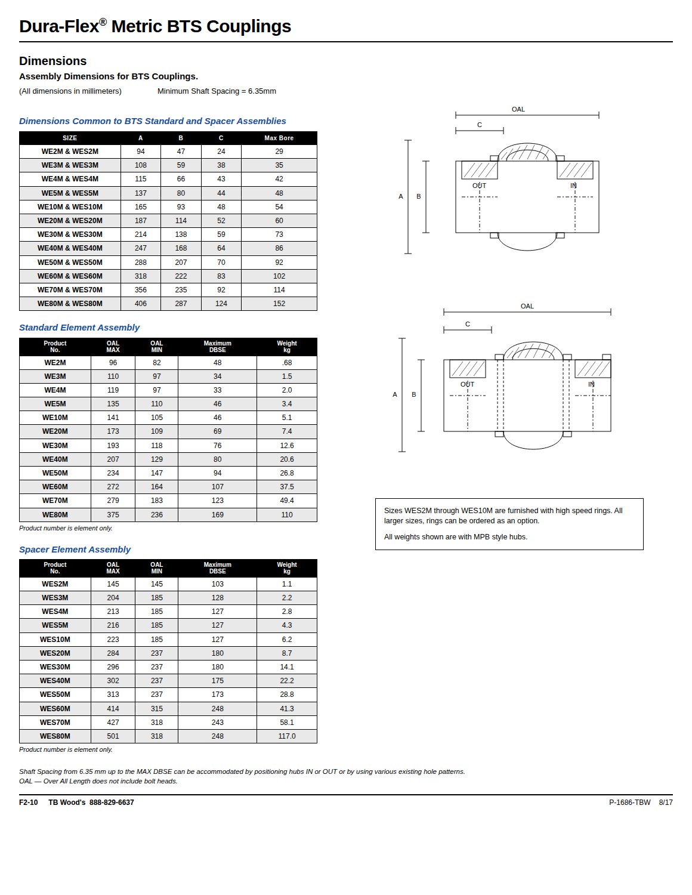Dura-Flex® Metric BTS Couplings
Dimensions
Assembly Dimensions for BTS Couplings.
(All dimensions in millimeters)Minimum Shaft Spacing = 6.35mm
Dimensions Common to BTS Standard and Spacer Assemblies
| SIZE | A | B | C | Max Bore |
| --- | --- | --- | --- | --- |
| WE2M & WES2M | 94 | 47 | 24 | 29 |
| WE3M & WES3M | 108 | 59 | 38 | 35 |
| WE4M & WES4M | 115 | 66 | 43 | 42 |
| WE5M & WES5M | 137 | 80 | 44 | 48 |
| WE10M & WES10M | 165 | 93 | 48 | 54 |
| WE20M & WES20M | 187 | 114 | 52 | 60 |
| WE30M & WES30M | 214 | 138 | 59 | 73 |
| WE40M & WES40M | 247 | 168 | 64 | 86 |
| WE50M & WES50M | 288 | 207 | 70 | 92 |
| WE60M & WES60M | 318 | 222 | 83 | 102 |
| WE70M & WES70M | 356 | 235 | 92 | 114 |
| WE80M & WES80M | 406 | 287 | 124 | 152 |
Standard Element Assembly
| Product No. | OAL MAX | OAL MIN | Maximum DBSE | Weight kg |
| --- | --- | --- | --- | --- |
| WE2M | 96 | 82 | 48 | .68 |
| WE3M | 110 | 97 | 34 | 1.5 |
| WE4M | 119 | 97 | 33 | 2.0 |
| WE5M | 135 | 110 | 46 | 3.4 |
| WE10M | 141 | 105 | 46 | 5.1 |
| WE20M | 173 | 109 | 69 | 7.4 |
| WE30M | 193 | 118 | 76 | 12.6 |
| WE40M | 207 | 129 | 80 | 20.6 |
| WE50M | 234 | 147 | 94 | 26.8 |
| WE60M | 272 | 164 | 107 | 37.5 |
| WE70M | 279 | 183 | 123 | 49.4 |
| WE80M | 375 | 236 | 169 | 110 |
Product number is element only.
Spacer Element Assembly
| Product No. | OAL MAX | OAL MIN | Maximum DBSE | Weight kg |
| --- | --- | --- | --- | --- |
| WES2M | 145 | 145 | 103 | 1.1 |
| WES3M | 204 | 185 | 128 | 2.2 |
| WES4M | 213 | 185 | 127 | 2.8 |
| WES5M | 216 | 185 | 127 | 4.3 |
| WES10M | 223 | 185 | 127 | 6.2 |
| WES20M | 284 | 237 | 180 | 8.7 |
| WES30M | 296 | 237 | 180 | 14.1 |
| WES40M | 302 | 237 | 175 | 22.2 |
| WES50M | 313 | 237 | 173 | 28.8 |
| WES60M | 414 | 315 | 248 | 41.3 |
| WES70M | 427 | 318 | 243 | 58.1 |
| WES80M | 501 | 318 | 248 | 117.0 |
Product number is element only.
OAL C A B OUT IN
OAL C A B OUT IN
Sizes WES2M through WES10M are furnished with high speed rings. All larger sizes, rings can be ordered as an option.
All weights shown are with MPB style hubs.
Shaft Spacing from 6.35 mm up to the MAX DBSE can be accommodated by positioning hubs IN or OUT or by using various existing hole patterns.
OAL — Over All Length does not include bolt heads.
F2-10 TB Wood's 888-829-6637
P-1686-TBW 8/17